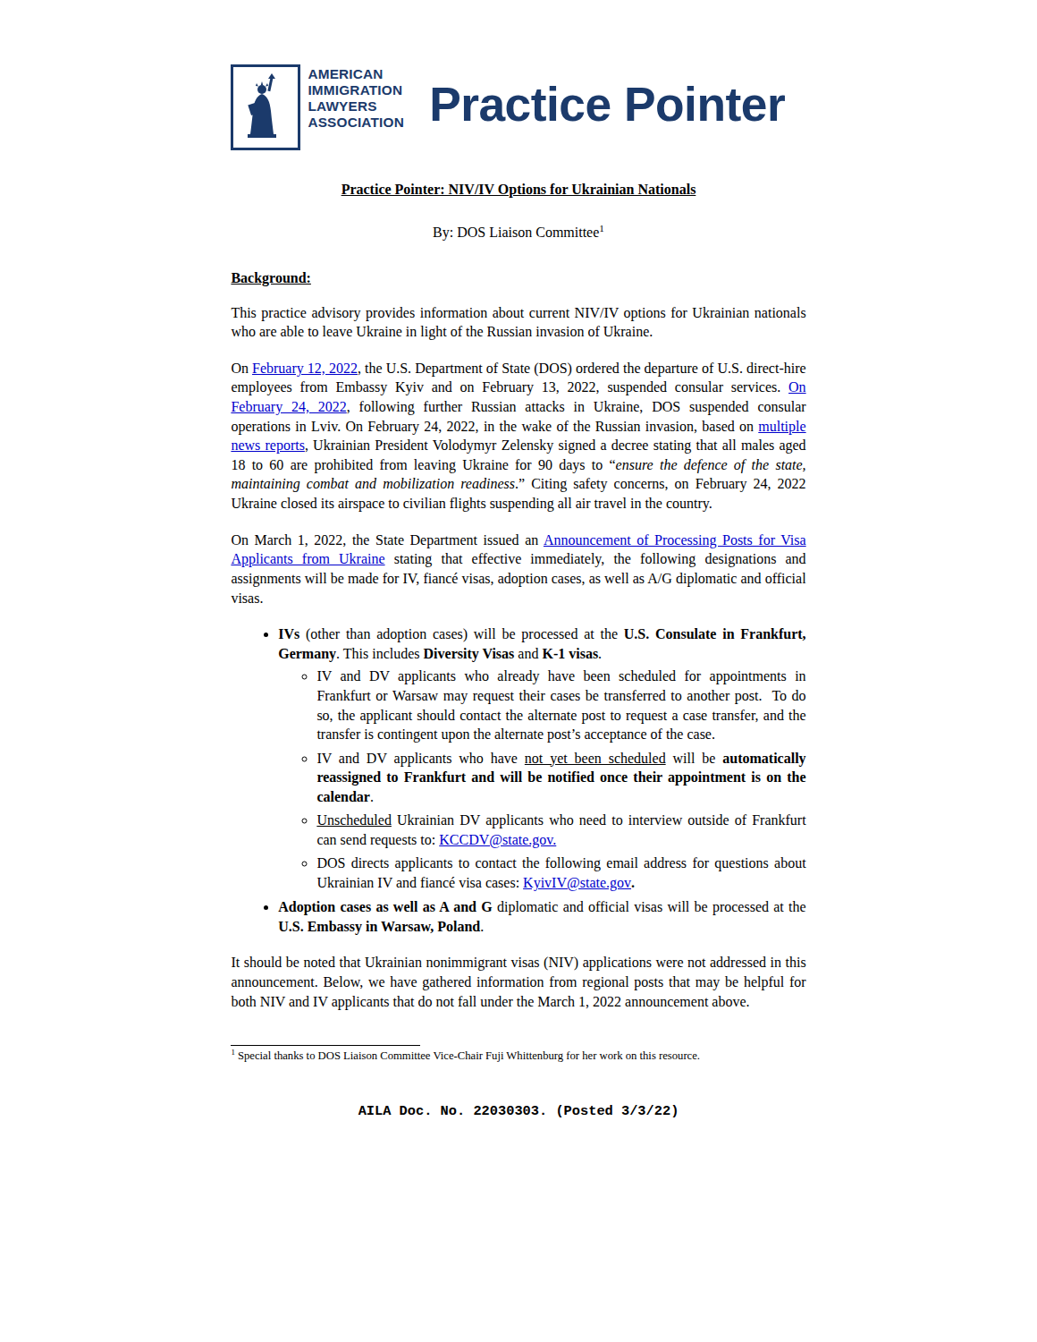AMERICAN
IMMIGRATION
LAWYERS
ASSOCIATION
Practice Pointer
Practice Pointer: NIV/IV Options for Ukrainian Nationals
By: DOS Liaison Committee1
Background:
This practice advisory provides information about current NIV/IV options for Ukrainian nationals who are able to leave Ukraine in light of the Russian invasion of Ukraine.
On February 12, 2022, the U.S. Department of State (DOS) ordered the departure of U.S. direct-hire employees from Embassy Kyiv and on February 13, 2022, suspended consular services. On February 24, 2022, following further Russian attacks in Ukraine, DOS suspended consular operations in Lviv. On February 24, 2022, in the wake of the Russian invasion, based on multiple news reports, Ukrainian President Volodymyr Zelensky signed a decree stating that all males aged 18 to 60 are prohibited from leaving Ukraine for 90 days to “ensure the defence of the state, maintaining combat and mobilization readiness.” Citing safety concerns, on February 24, 2022 Ukraine closed its airspace to civilian flights suspending all air travel in the country.
On March 1, 2022, the State Department issued an Announcement of Processing Posts for Visa Applicants from Ukraine stating that effective immediately, the following designations and assignments will be made for IV, fiancé visas, adoption cases, as well as A/G diplomatic and official visas.
IVs (other than adoption cases) will be processed at the U.S. Consulate in Frankfurt, Germany. This includes Diversity Visas and K-1 visas.
IV and DV applicants who already have been scheduled for appointments in Frankfurt or Warsaw may request their cases be transferred to another post. To do so, the applicant should contact the alternate post to request a case transfer, and the transfer is contingent upon the alternate post’s acceptance of the case.
IV and DV applicants who have not yet been scheduled will be automatically reassigned to Frankfurt and will be notified once their appointment is on the calendar.
Unscheduled Ukrainian DV applicants who need to interview outside of Frankfurt can send requests to: KCCDV@state.gov.
DOS directs applicants to contact the following email address for questions about Ukrainian IV and fiancé visa cases: KyivIV@state.gov.
Adoption cases as well as A and G diplomatic and official visas will be processed at the U.S. Embassy in Warsaw, Poland.
It should be noted that Ukrainian nonimmigrant visas (NIV) applications were not addressed in this announcement. Below, we have gathered information from regional posts that may be helpful for both NIV and IV applicants that do not fall under the March 1, 2022 announcement above.
1 Special thanks to DOS Liaison Committee Vice-Chair Fuji Whittenburg for her work on this resource.
AILA Doc. No. 22030303. (Posted 3/3/22)